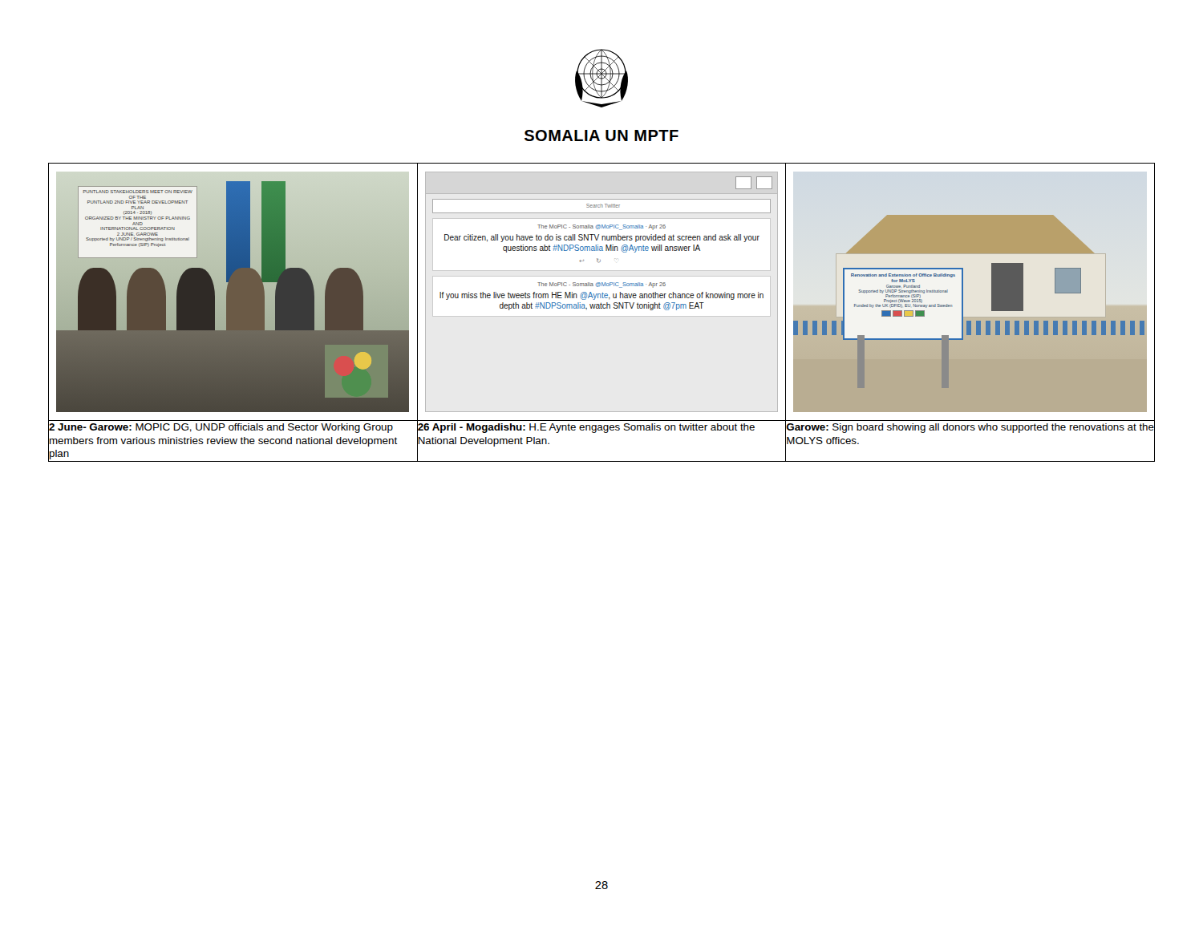SOMALIA UN MPTF
| PUNTLAND STAKEHOLDERS MEET ON REVIEW OF THE PUNTLAND 2ND FIVE YEAR DEVELOPMENT PLAN (2014 - 2018) ORGANIZED BY THE MINISTRY OF PLANNING AND INTERNATIONAL COOPERATION 2 JUNE, GAROWE Supported by UNDP / Strengthening Institutional Performance (SIP) Project | Search Twitter The MoPIC - Somalia @MoPIC_Somalia · Apr 26 Dear citizen, all you have to do is call SNTV numbers provided at screen and ask all your questions abt #NDPSomalia Min @Aynte will answer IA ↩ ↻ ♡ The MoPIC - Somalia @MoPIC_Somalia · Apr 26 If you miss the live tweets from HE Min @Aynte , u have another chance of knowing more in depth abt #NDPSomalia , watch SNTV tonight @7pm EAT | Renovation and Extension of Office Buildings for MoLYS Garowe, Puntland Supported by UNDP Strengthening Institutional Performance (SIP) Project (Wave 2015) Funded by the UK (DFID), EU, Norway and Sweden |
| 2 June- Garowe: MOPIC DG, UNDP officials and Sector Working Group members from various ministries review the second national development plan | 26 April - Mogadishu: H.E Aynte engages Somalis on twitter about the National Development Plan. | Garowe: Sign board showing all donors who supported the renovations at the MOLYS offices. |
28